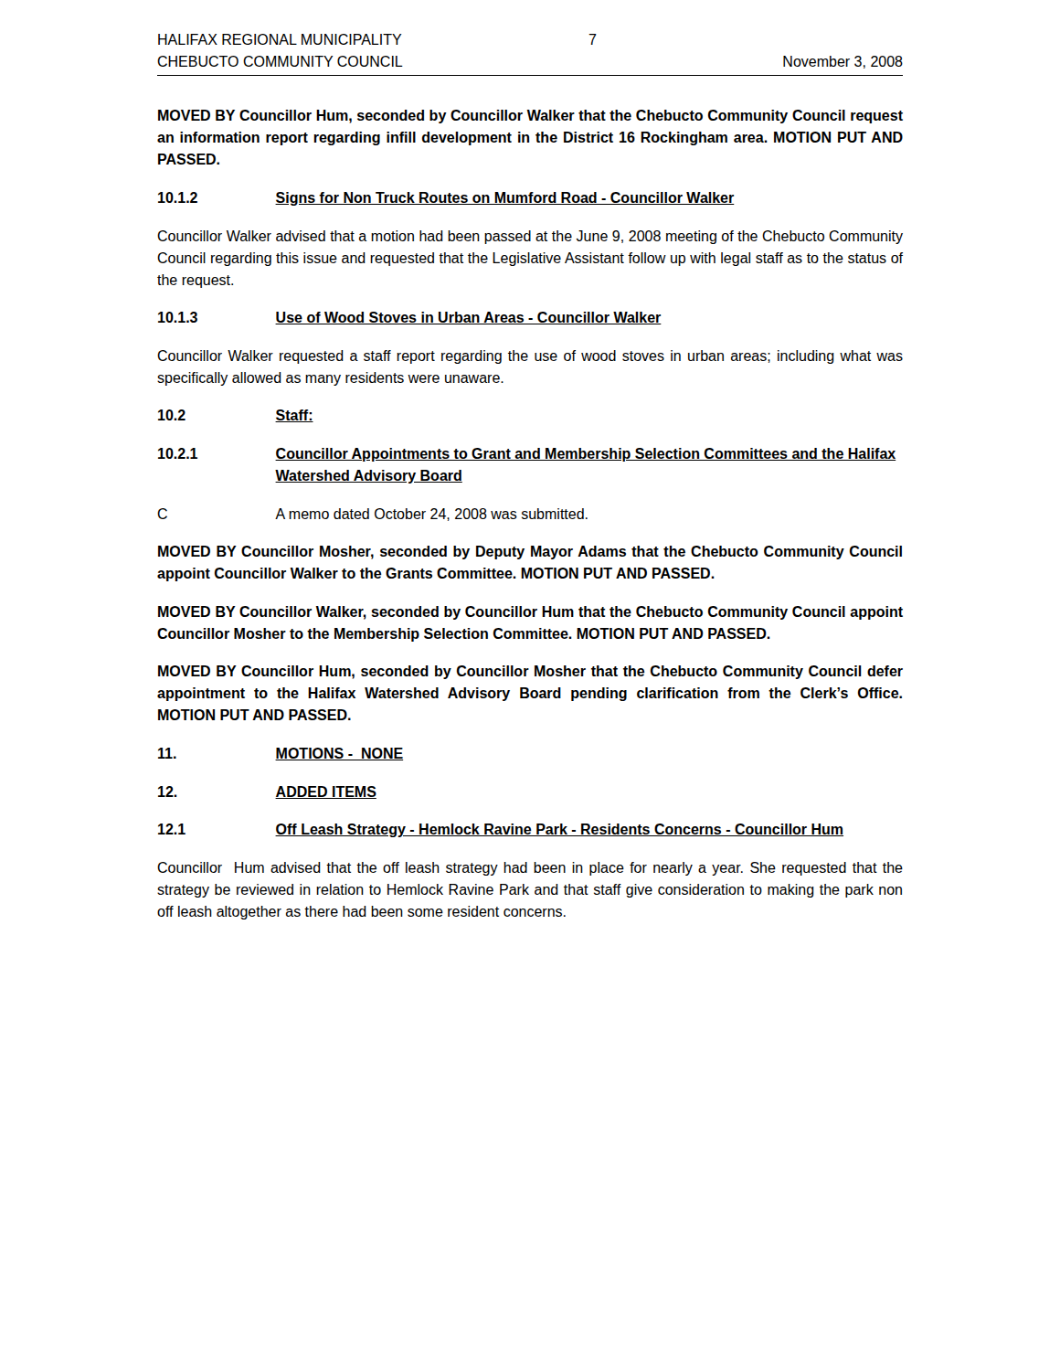HALIFAX REGIONAL MUNICIPALITY
CHEBUCTO COMMUNITY COUNCIL
7
November 3, 2008
MOVED BY Councillor Hum, seconded by Councillor Walker that the Chebucto Community Council request an information report regarding infill development in the District 16 Rockingham area. MOTION PUT AND PASSED.
10.1.2
Signs for Non Truck Routes on Mumford Road - Councillor Walker
Councillor Walker advised that a motion had been passed at the June 9, 2008 meeting of the Chebucto Community Council regarding this issue and requested that the Legislative Assistant follow up with legal staff as to the status of the request.
10.1.3
Use of Wood Stoves in Urban Areas - Councillor Walker
Councillor Walker requested a staff report regarding the use of wood stoves in urban areas; including what was specifically allowed as many residents were unaware.
10.2
Staff:
10.2.1
Councillor Appointments to Grant and Membership Selection Committees and the Halifax Watershed Advisory Board
C
A memo dated October 24, 2008 was submitted.
MOVED BY Councillor Mosher, seconded by Deputy Mayor Adams that the Chebucto Community Council appoint Councillor Walker to the Grants Committee. MOTION PUT AND PASSED.
MOVED BY Councillor Walker, seconded by Councillor Hum that the Chebucto Community Council appoint Councillor Mosher to the Membership Selection Committee. MOTION PUT AND PASSED.
MOVED BY Councillor Hum, seconded by Councillor Mosher that the Chebucto Community Council defer appointment to the Halifax Watershed Advisory Board pending clarification from the Clerk’s Office. MOTION PUT AND PASSED.
11.
MOTIONS - NONE
12.
ADDED ITEMS
12.1
Off Leash Strategy - Hemlock Ravine Park - Residents Concerns - Councillor Hum
Councillor Hum advised that the off leash strategy had been in place for nearly a year. She requested that the strategy be reviewed in relation to Hemlock Ravine Park and that staff give consideration to making the park non off leash altogether as there had been some resident concerns.